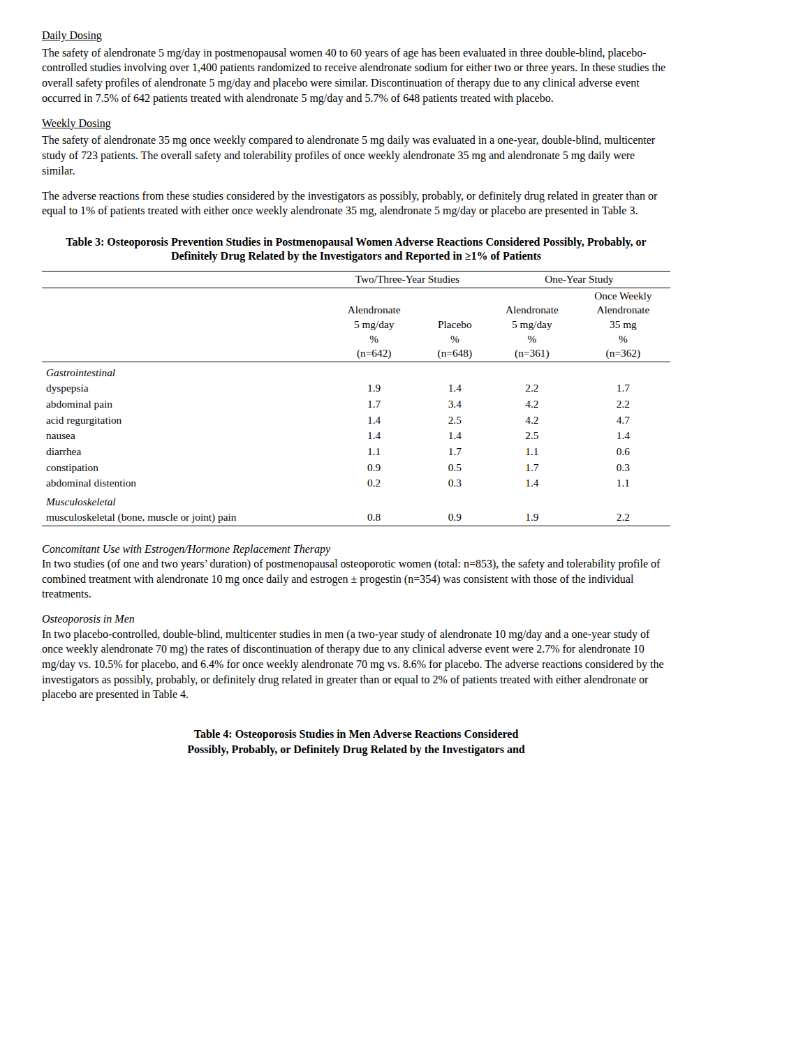Daily Dosing
The safety of alendronate 5 mg/day in postmenopausal women 40 to 60 years of age has been evaluated in three double-blind, placebo-controlled studies involving over 1,400 patients randomized to receive alendronate sodium for either two or three years. In these studies the overall safety profiles of alendronate 5 mg/day and placebo were similar. Discontinuation of therapy due to any clinical adverse event occurred in 7.5% of 642 patients treated with alendronate 5 mg/day and 5.7% of 648 patients treated with placebo.
Weekly Dosing
The safety of alendronate 35 mg once weekly compared to alendronate 5 mg daily was evaluated in a one-year, double-blind, multicenter study of 723 patients. The overall safety and tolerability profiles of once weekly alendronate 35 mg and alendronate 5 mg daily were similar.
The adverse reactions from these studies considered by the investigators as possibly, probably, or definitely drug related in greater than or equal to 1% of patients treated with either once weekly alendronate 35 mg, alendronate 5 mg/day or placebo are presented in Table 3.
Table 3: Osteoporosis Prevention Studies in Postmenopausal Women Adverse Reactions Considered Possibly, Probably, or Definitely Drug Related by the Investigators and Reported in ≥1% of Patients
| | Two/Three-Year Studies | One-Year Study |
| --- | --- | --- |
| | Alendronate 5 mg/day % (n=642) | Placebo % (n=648) | Alendronate 5 mg/day % (n=361) | Once Weekly Alendronate 35 mg % (n=362) |
| Gastrointestinal |
| dyspepsia | 1.9 | 1.4 | 2.2 | 1.7 |
| abdominal pain | 1.7 | 3.4 | 4.2 | 2.2 |
| acid regurgitation | 1.4 | 2.5 | 4.2 | 4.7 |
| nausea | 1.4 | 1.4 | 2.5 | 1.4 |
| diarrhea | 1.1 | 1.7 | 1.1 | 0.6 |
| constipation | 0.9 | 0.5 | 1.7 | 0.3 |
| abdominal distention | 0.2 | 0.3 | 1.4 | 1.1 |
| Musculoskeletal |
| musculoskeletal (bone, muscle or joint) pain | 0.8 | 0.9 | 1.9 | 2.2 |
Concomitant Use with Estrogen/Hormone Replacement Therapy
In two studies (of one and two years’ duration) of postmenopausal osteoporotic women (total: n=853), the safety and tolerability profile of combined treatment with alendronate 10 mg once daily and estrogen ± progestin (n=354) was consistent with those of the individual treatments.
Osteoporosis in Men
In two placebo-controlled, double-blind, multicenter studies in men (a two-year study of alendronate 10 mg/day and a one-year study of once weekly alendronate 70 mg) the rates of discontinuation of therapy due to any clinical adverse event were 2.7% for alendronate 10 mg/day vs. 10.5% for placebo, and 6.4% for once weekly alendronate 70 mg vs. 8.6% for placebo. The adverse reactions considered by the investigators as possibly, probably, or definitely drug related in greater than or equal to 2% of patients treated with either alendronate or placebo are presented in Table 4.
Table 4: Osteoporosis Studies in Men Adverse Reactions Considered
Possibly, Probably, or Definitely Drug Related by the Investigators and